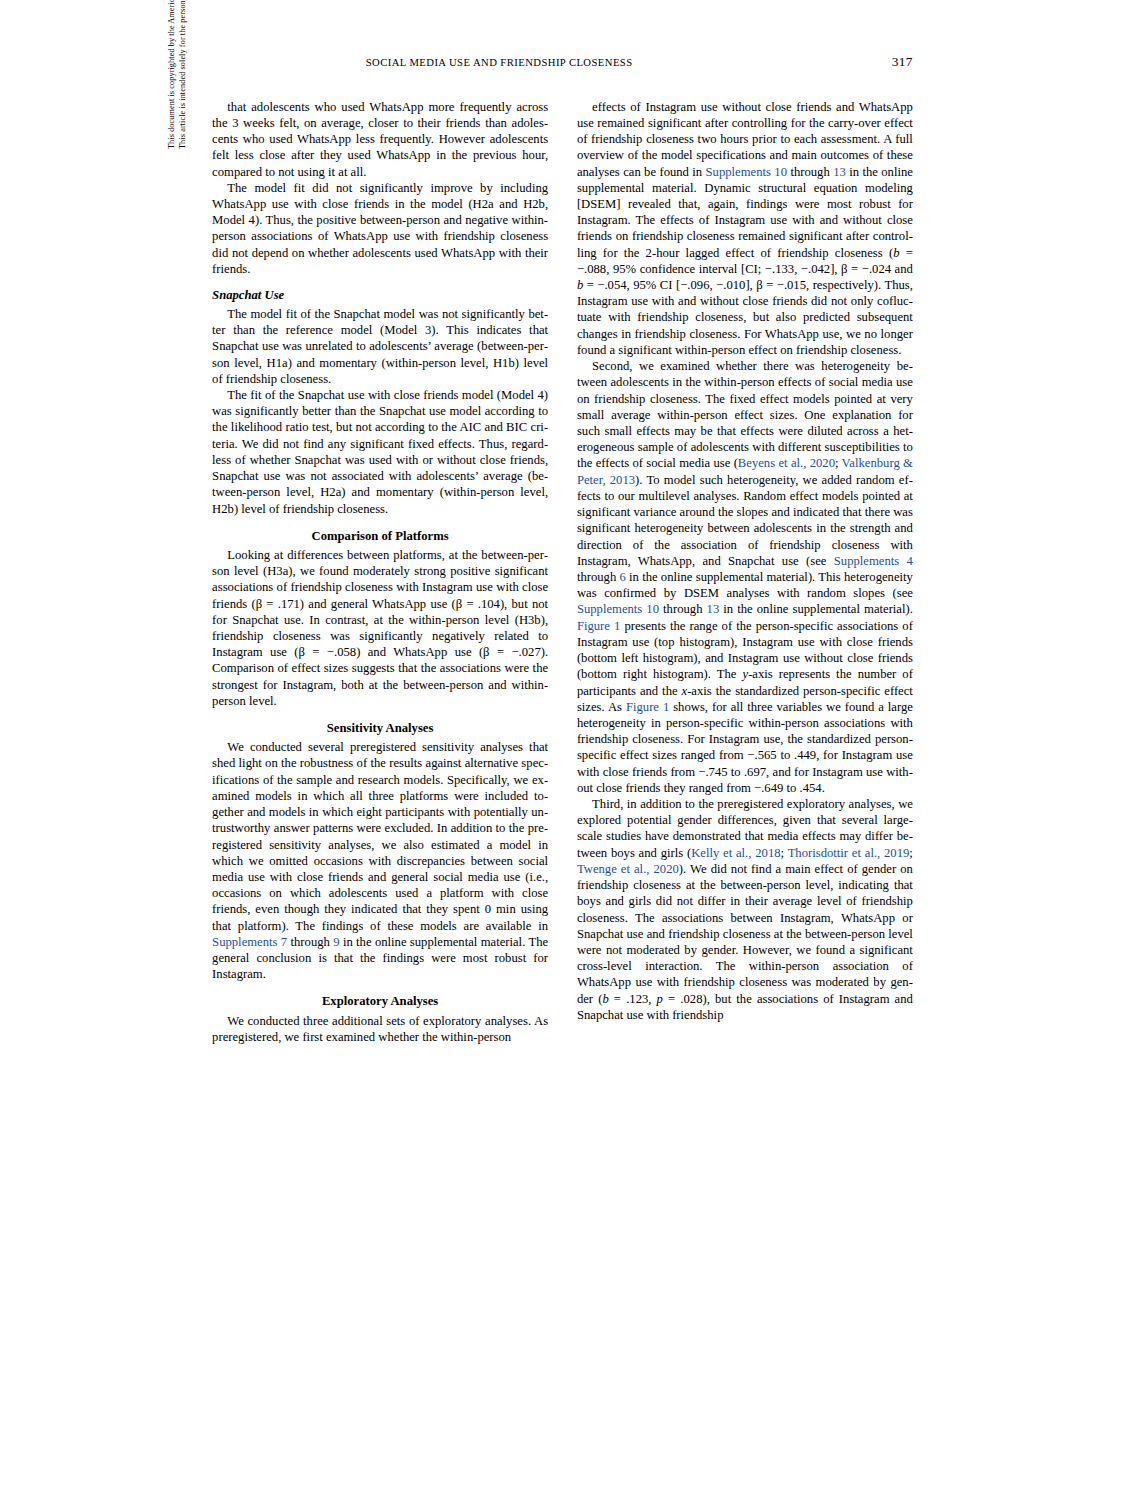This document is copyrighted by the American Psychological Association or one of its allied publishers.
This article is intended solely for the personal use of the individual user and is not to be disseminated broadly.
SOCIAL MEDIA USE AND FRIENDSHIP CLOSENESS 317
that adolescents who used WhatsApp more frequently across the 3 weeks felt, on average, closer to their friends than adolescents who used WhatsApp less frequently. However adolescents felt less close after they used WhatsApp in the previous hour, compared to not using it at all.
The model fit did not significantly improve by including WhatsApp use with close friends in the model (H2a and H2b, Model 4). Thus, the positive between-person and negative within-person associations of WhatsApp use with friendship closeness did not depend on whether adolescents used WhatsApp with their friends.
Snapchat Use
The model fit of the Snapchat model was not significantly better than the reference model (Model 3). This indicates that Snapchat use was unrelated to adolescents’ average (between-person level, H1a) and momentary (within-person level, H1b) level of friendship closeness.
The fit of the Snapchat use with close friends model (Model 4) was significantly better than the Snapchat use model according to the likelihood ratio test, but not according to the AIC and BIC criteria. We did not find any significant fixed effects. Thus, regardless of whether Snapchat was used with or without close friends, Snapchat use was not associated with adolescents’ average (between-person level, H2a) and momentary (within-person level, H2b) level of friendship closeness.
Comparison of Platforms
Looking at differences between platforms, at the between-person level (H3a), we found moderately strong positive significant associations of friendship closeness with Instagram use with close friends (β = .171) and general WhatsApp use (β = .104), but not for Snapchat use. In contrast, at the within-person level (H3b), friendship closeness was significantly negatively related to Instagram use (β = −.058) and WhatsApp use (β = −.027). Comparison of effect sizes suggests that the associations were the strongest for Instagram, both at the between-person and within-person level.
Sensitivity Analyses
We conducted several preregistered sensitivity analyses that shed light on the robustness of the results against alternative specifications of the sample and research models. Specifically, we examined models in which all three platforms were included together and models in which eight participants with potentially untrustworthy answer patterns were excluded. In addition to the preregistered sensitivity analyses, we also estimated a model in which we omitted occasions with discrepancies between social media use with close friends and general social media use (i.e., occasions on which adolescents used a platform with close friends, even though they indicated that they spent 0 min using that platform). The findings of these models are available in Supplements 7 through 9 in the online supplemental material. The general conclusion is that the findings were most robust for Instagram.
Exploratory Analyses
We conducted three additional sets of exploratory analyses. As preregistered, we first examined whether the within-person
effects of Instagram use without close friends and WhatsApp use remained significant after controlling for the carry-over effect of friendship closeness two hours prior to each assessment. A full overview of the model specifications and main outcomes of these analyses can be found in Supplements 10 through 13 in the online supplemental material. Dynamic structural equation modeling [DSEM] revealed that, again, findings were most robust for Instagram. The effects of Instagram use with and without close friends on friendship closeness remained significant after controlling for the 2-hour lagged effect of friendship closeness (b = −.088, 95% confidence interval [CI; −.133, −.042], β = −.024 and b = −.054, 95% CI [−.096, −.010], β = −.015, respectively). Thus, Instagram use with and without close friends did not only cofluctuate with friendship closeness, but also predicted subsequent changes in friendship closeness. For WhatsApp use, we no longer found a significant within-person effect on friendship closeness.
Second, we examined whether there was heterogeneity between adolescents in the within-person effects of social media use on friendship closeness. The fixed effect models pointed at very small average within-person effect sizes. One explanation for such small effects may be that effects were diluted across a heterogeneous sample of adolescents with different susceptibilities to the effects of social media use (Beyens et al., 2020; Valkenburg & Peter, 2013). To model such heterogeneity, we added random effects to our multilevel analyses. Random effect models pointed at significant variance around the slopes and indicated that there was significant heterogeneity between adolescents in the strength and direction of the association of friendship closeness with Instagram, WhatsApp, and Snapchat use (see Supplements 4 through 6 in the online supplemental material). This heterogeneity was confirmed by DSEM analyses with random slopes (see Supplements 10 through 13 in the online supplemental material). Figure 1 presents the range of the person-specific associations of Instagram use (top histogram), Instagram use with close friends (bottom left histogram), and Instagram use without close friends (bottom right histogram). The y-axis represents the number of participants and the x-axis the standardized person-specific effect sizes. As Figure 1 shows, for all three variables we found a large heterogeneity in person-specific within-person associations with friendship closeness. For Instagram use, the standardized person-specific effect sizes ranged from −.565 to .449, for Instagram use with close friends from −.745 to .697, and for Instagram use without close friends they ranged from −.649 to .454.
Third, in addition to the preregistered exploratory analyses, we explored potential gender differences, given that several large-scale studies have demonstrated that media effects may differ between boys and girls (Kelly et al., 2018; Thorisdottir et al., 2019; Twenge et al., 2020). We did not find a main effect of gender on friendship closeness at the between-person level, indicating that boys and girls did not differ in their average level of friendship closeness. The associations between Instagram, WhatsApp or Snapchat use and friendship closeness at the between-person level were not moderated by gender. However, we found a significant cross-level interaction. The within-person association of WhatsApp use with friendship closeness was moderated by gender (b = .123, p = .028), but the associations of Instagram and Snapchat use with friendship